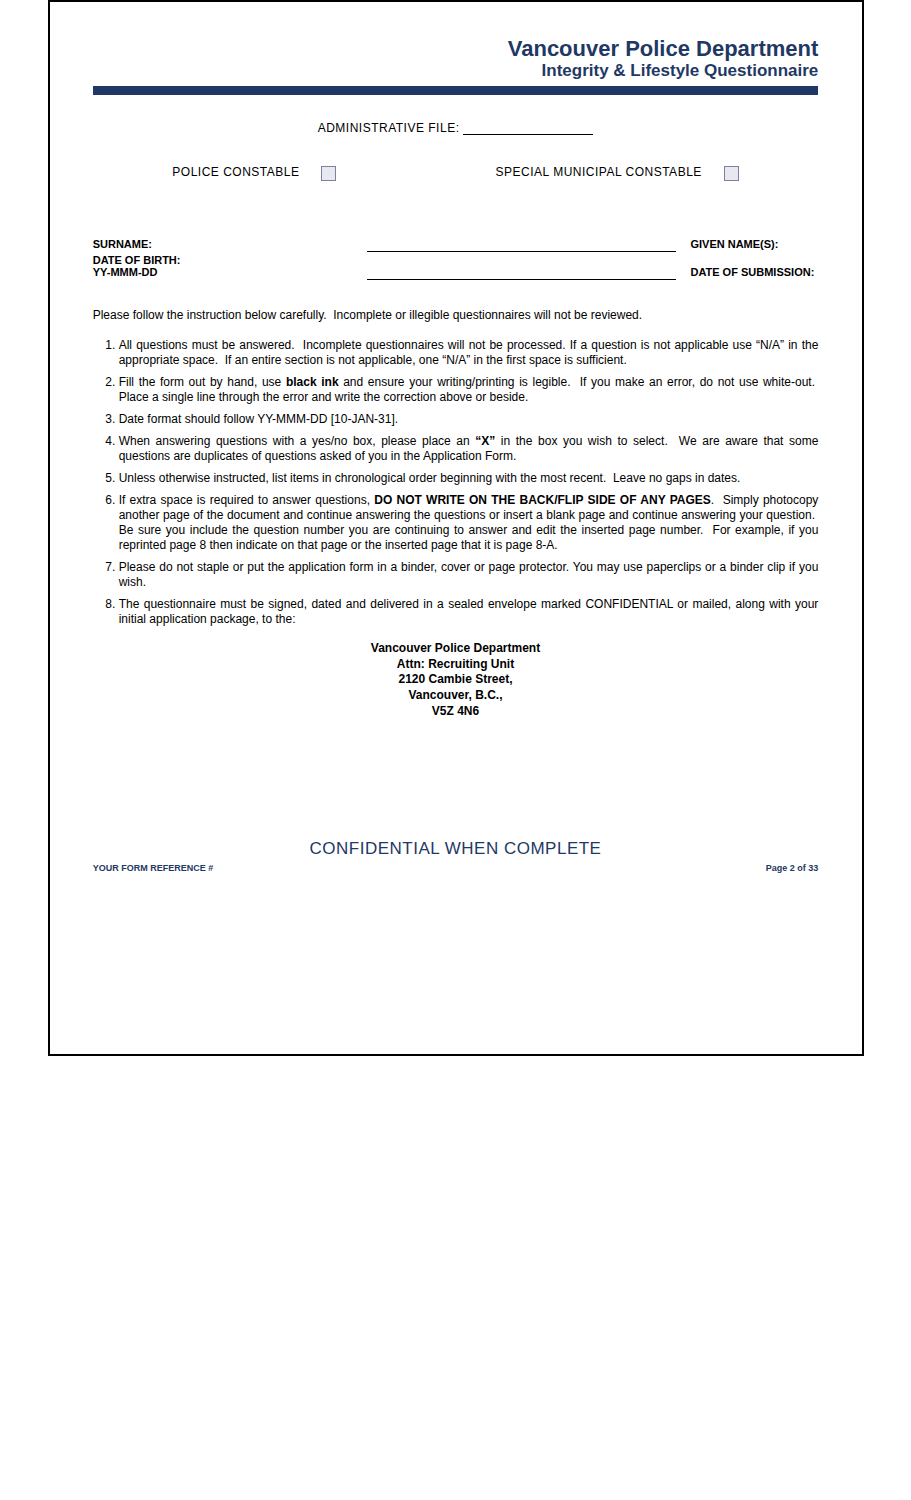Vancouver Police Department
Integrity & Lifestyle Questionnaire
ADMINISTRATIVE FILE:
POLICE CONSTABLE
SPECIAL MUNICIPAL CONSTABLE
| SURNAME: | | GIVEN NAME(S): | |
| DATE OF BIRTH: YY-MMM-DD | | DATE OF SUBMISSION: | |
Please follow the instruction below carefully. Incomplete or illegible questionnaires will not be reviewed.
All questions must be answered. Incomplete questionnaires will not be processed. If a question is not applicable use “N/A” in the appropriate space. If an entire section is not applicable, one “N/A” in the first space is sufficient.
Fill the form out by hand, use black ink and ensure your writing/printing is legible. If you make an error, do not use white-out. Place a single line through the error and write the correction above or beside.
Date format should follow YY-MMM-DD [10-JAN-31].
When answering questions with a yes/no box, please place an “X” in the box you wish to select. We are aware that some questions are duplicates of questions asked of you in the Application Form.
Unless otherwise instructed, list items in chronological order beginning with the most recent. Leave no gaps in dates.
If extra space is required to answer questions, DO NOT WRITE ON THE BACK/FLIP SIDE OF ANY PAGES. Simply photocopy another page of the document and continue answering the questions or insert a blank page and continue answering your question. Be sure you include the question number you are continuing to answer and edit the inserted page number. For example, if you reprinted page 8 then indicate on that page or the inserted page that it is page 8-A.
Please do not staple or put the application form in a binder, cover or page protector. You may use paperclips or a binder clip if you wish.
The questionnaire must be signed, dated and delivered in a sealed envelope marked CONFIDENTIAL or mailed, along with your initial application package, to the:
Vancouver Police Department
Attn: Recruiting Unit
2120 Cambie Street,
Vancouver, B.C.,
V5Z 4N6
CONFIDENTIAL WHEN COMPLETE
YOUR FORM REFERENCE # Page 2 of 33